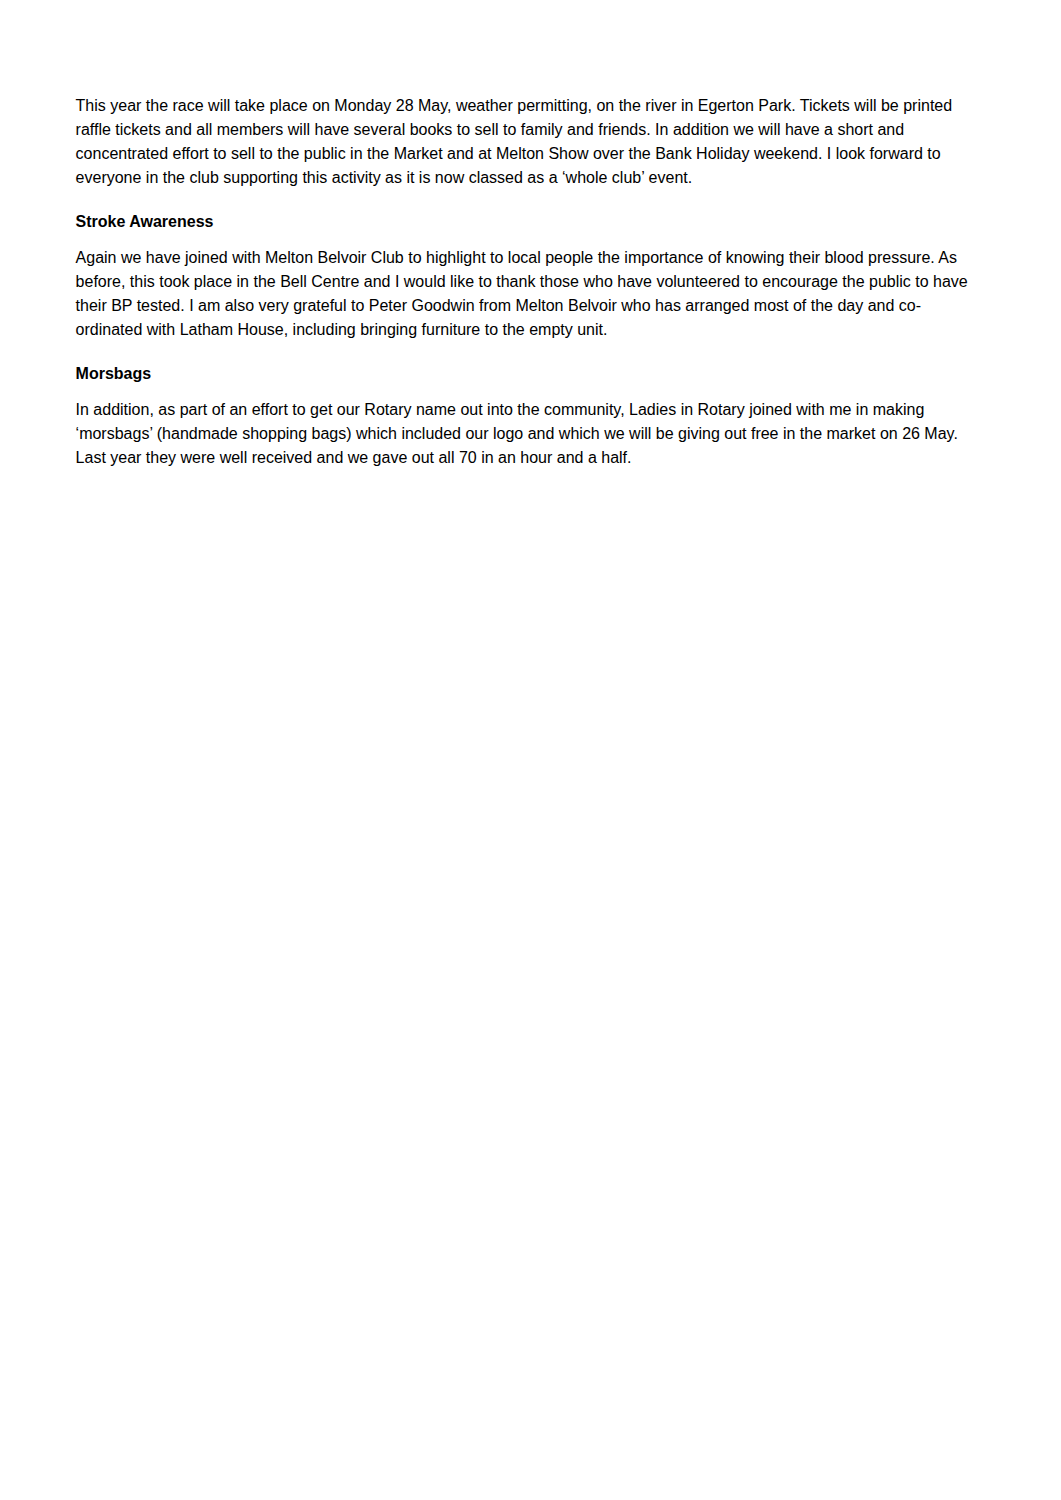This year the race will take place on Monday 28 May, weather permitting, on the river in Egerton Park. Tickets will be printed raffle tickets and all members will have several books to sell to family and friends. In addition we will have a short and concentrated effort to sell to the public in the Market and at Melton Show over the Bank Holiday weekend. I look forward to everyone in the club supporting this activity as it is now classed as a ‘whole club’ event.
Stroke Awareness
Again we have joined with Melton Belvoir Club to highlight to local people the importance of knowing their blood pressure. As before, this took place in the Bell Centre and I would like to thank those who have volunteered to encourage the public to have their BP tested. I am also very grateful to Peter Goodwin from Melton Belvoir who has arranged most of the day and co-ordinated with Latham House, including bringing furniture to the empty unit.
Morsbags
In addition, as part of an effort to get our Rotary name out into the community, Ladies in Rotary joined with me in making ‘morsbags’ (handmade shopping bags) which included our logo and which we will be giving out free in the market on 26 May. Last year they were well received and we gave out all 70 in an hour and a half.